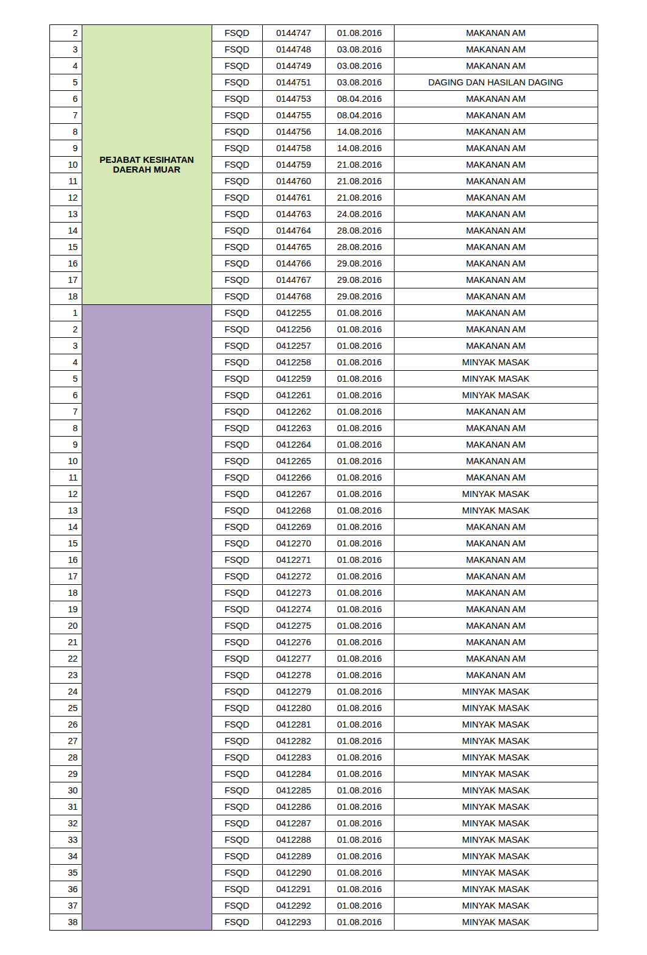| 2 | PEJABAT KESIHATAN DAERAH MUAR | FSQD | 0144747 | 01.08.2016 | MAKANAN AM |
| 3 | FSQD | 0144748 | 03.08.2016 | MAKANAN AM |
| 4 | FSQD | 0144749 | 03.08.2016 | MAKANAN AM |
| 5 | FSQD | 0144751 | 03.08.2016 | DAGING DAN HASILAN DAGING |
| 6 | FSQD | 0144753 | 08.04.2016 | MAKANAN AM |
| 7 | FSQD | 0144755 | 08.04.2016 | MAKANAN AM |
| 8 | FSQD | 0144756 | 14.08.2016 | MAKANAN AM |
| 9 | FSQD | 0144758 | 14.08.2016 | MAKANAN AM |
| 10 | FSQD | 0144759 | 21.08.2016 | MAKANAN AM |
| 11 | FSQD | 0144760 | 21.08.2016 | MAKANAN AM |
| 12 | FSQD | 0144761 | 21.08.2016 | MAKANAN AM |
| 13 | FSQD | 0144763 | 24.08.2016 | MAKANAN AM |
| 14 | FSQD | 0144764 | 28.08.2016 | MAKANAN AM |
| 15 | FSQD | 0144765 | 28.08.2016 | MAKANAN AM |
| 16 | FSQD | 0144766 | 29.08.2016 | MAKANAN AM |
| 17 | FSQD | 0144767 | 29.08.2016 | MAKANAN AM |
| 18 | FSQD | 0144768 | 29.08.2016 | MAKANAN AM |
| 1 | | FSQD | 0412255 | 01.08.2016 | MAKANAN AM |
| 2 | FSQD | 0412256 | 01.08.2016 | MAKANAN AM |
| 3 | FSQD | 0412257 | 01.08.2016 | MAKANAN AM |
| 4 | FSQD | 0412258 | 01.08.2016 | MINYAK MASAK |
| 5 | FSQD | 0412259 | 01.08.2016 | MINYAK MASAK |
| 6 | FSQD | 0412261 | 01.08.2016 | MINYAK MASAK |
| 7 | FSQD | 0412262 | 01.08.2016 | MAKANAN AM |
| 8 | FSQD | 0412263 | 01.08.2016 | MAKANAN AM |
| 9 | FSQD | 0412264 | 01.08.2016 | MAKANAN AM |
| 10 | FSQD | 0412265 | 01.08.2016 | MAKANAN AM |
| 11 | FSQD | 0412266 | 01.08.2016 | MAKANAN AM |
| 12 | FSQD | 0412267 | 01.08.2016 | MINYAK MASAK |
| 13 | FSQD | 0412268 | 01.08.2016 | MINYAK MASAK |
| 14 | FSQD | 0412269 | 01.08.2016 | MAKANAN AM |
| 15 | FSQD | 0412270 | 01.08.2016 | MAKANAN AM |
| 16 | FSQD | 0412271 | 01.08.2016 | MAKANAN AM |
| 17 | FSQD | 0412272 | 01.08.2016 | MAKANAN AM |
| 18 | FSQD | 0412273 | 01.08.2016 | MAKANAN AM |
| 19 | FSQD | 0412274 | 01.08.2016 | MAKANAN AM |
| 20 | FSQD | 0412275 | 01.08.2016 | MAKANAN AM |
| 21 | FSQD | 0412276 | 01.08.2016 | MAKANAN AM |
| 22 | FSQD | 0412277 | 01.08.2016 | MAKANAN AM |
| 23 | FSQD | 0412278 | 01.08.2016 | MAKANAN AM |
| 24 | FSQD | 0412279 | 01.08.2016 | MINYAK MASAK |
| 25 | FSQD | 0412280 | 01.08.2016 | MINYAK MASAK |
| 26 | FSQD | 0412281 | 01.08.2016 | MINYAK MASAK |
| 27 | FSQD | 0412282 | 01.08.2016 | MINYAK MASAK |
| 28 | FSQD | 0412283 | 01.08.2016 | MINYAK MASAK |
| 29 | FSQD | 0412284 | 01.08.2016 | MINYAK MASAK |
| 30 | FSQD | 0412285 | 01.08.2016 | MINYAK MASAK |
| 31 | FSQD | 0412286 | 01.08.2016 | MINYAK MASAK |
| 32 | FSQD | 0412287 | 01.08.2016 | MINYAK MASAK |
| 33 | FSQD | 0412288 | 01.08.2016 | MINYAK MASAK |
| 34 | FSQD | 0412289 | 01.08.2016 | MINYAK MASAK |
| 35 | FSQD | 0412290 | 01.08.2016 | MINYAK MASAK |
| 36 | FSQD | 0412291 | 01.08.2016 | MINYAK MASAK |
| 37 | FSQD | 0412292 | 01.08.2016 | MINYAK MASAK |
| 38 | FSQD | 0412293 | 01.08.2016 | MINYAK MASAK |